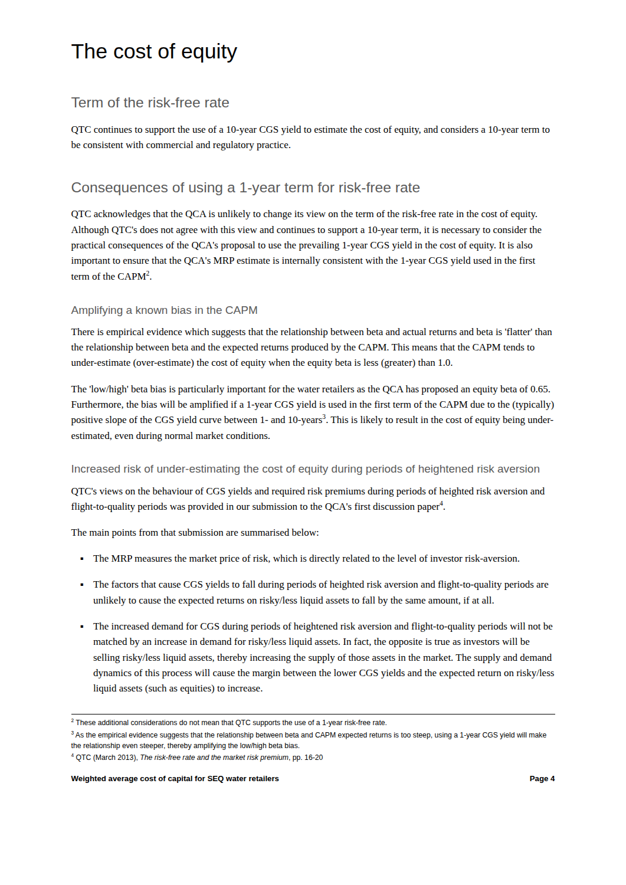The cost of equity
Term of the risk-free rate
QTC continues to support the use of a 10-year CGS yield to estimate the cost of equity, and considers a 10-year term to be consistent with commercial and regulatory practice.
Consequences of using a 1-year term for risk-free rate
QTC acknowledges that the QCA is unlikely to change its view on the term of the risk-free rate in the cost of equity. Although QTC's does not agree with this view and continues to support a 10-year term, it is necessary to consider the practical consequences of the QCA's proposal to use the prevailing 1-year CGS yield in the cost of equity. It is also important to ensure that the QCA's MRP estimate is internally consistent with the 1-year CGS yield used in the first term of the CAPM2.
Amplifying a known bias in the CAPM
There is empirical evidence which suggests that the relationship between beta and actual returns and beta is 'flatter' than the relationship between beta and the expected returns produced by the CAPM. This means that the CAPM tends to under-estimate (over-estimate) the cost of equity when the equity beta is less (greater) than 1.0.
The 'low/high' beta bias is particularly important for the water retailers as the QCA has proposed an equity beta of 0.65. Furthermore, the bias will be amplified if a 1-year CGS yield is used in the first term of the CAPM due to the (typically) positive slope of the CGS yield curve between 1- and 10-years3. This is likely to result in the cost of equity being under-estimated, even during normal market conditions.
Increased risk of under-estimating the cost of equity during periods of heightened risk aversion
QTC's views on the behaviour of CGS yields and required risk premiums during periods of heighted risk aversion and flight-to-quality periods was provided in our submission to the QCA's first discussion paper4.
The main points from that submission are summarised below:
The MRP measures the market price of risk, which is directly related to the level of investor risk-aversion.
The factors that cause CGS yields to fall during periods of heighted risk aversion and flight-to-quality periods are unlikely to cause the expected returns on risky/less liquid assets to fall by the same amount, if at all.
The increased demand for CGS during periods of heightened risk aversion and flight-to-quality periods will not be matched by an increase in demand for risky/less liquid assets. In fact, the opposite is true as investors will be selling risky/less liquid assets, thereby increasing the supply of those assets in the market. The supply and demand dynamics of this process will cause the margin between the lower CGS yields and the expected return on risky/less liquid assets (such as equities) to increase.
2 These additional considerations do not mean that QTC supports the use of a 1-year risk-free rate.
3 As the empirical evidence suggests that the relationship between beta and CAPM expected returns is too steep, using a 1-year CGS yield will make the relationship even steeper, thereby amplifying the low/high beta bias.
4 QTC (March 2013), The risk-free rate and the market risk premium, pp. 16-20
Weighted average cost of capital for SEQ water retailers Page 4